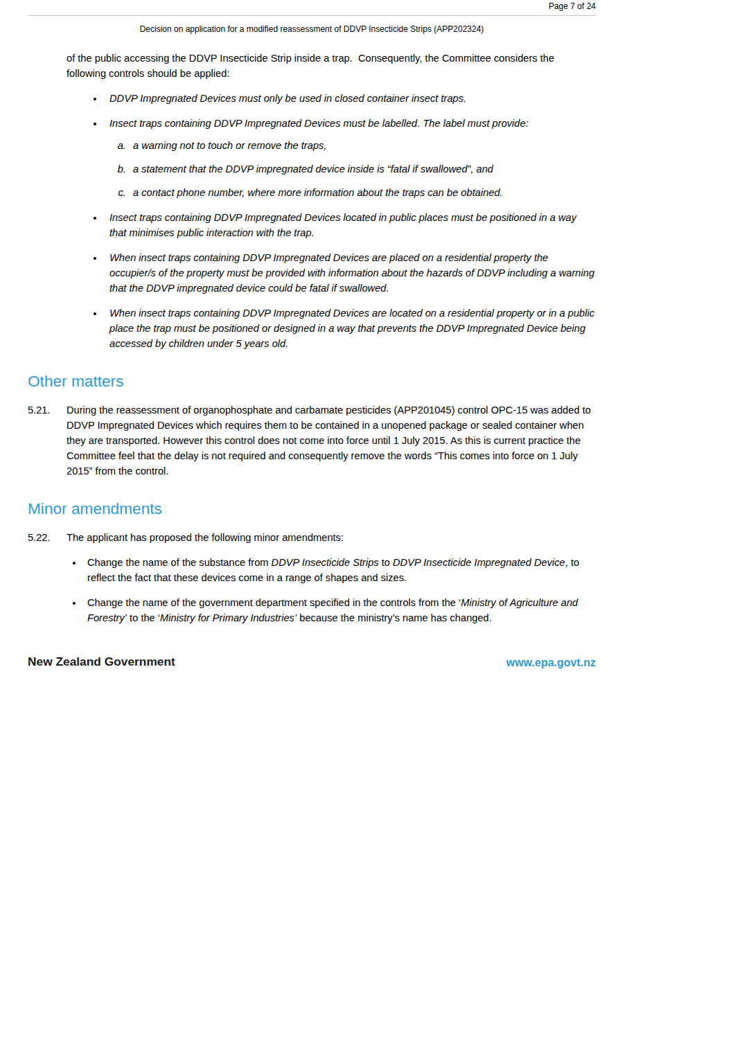Page 7 of 24
Decision on application for a modified reassessment of DDVP Insecticide Strips (APP202324)
of the public accessing the DDVP Insecticide Strip inside a trap. Consequently, the Committee considers the following controls should be applied:
DDVP Impregnated Devices must only be used in closed container insect traps.
Insect traps containing DDVP Impregnated Devices must be labelled. The label must provide:
a warning not to touch or remove the traps,
a statement that the DDVP impregnated device inside is “fatal if swallowed”, and
a contact phone number, where more information about the traps can be obtained.
Insect traps containing DDVP Impregnated Devices located in public places must be positioned in a way that minimises public interaction with the trap.
When insect traps containing DDVP Impregnated Devices are placed on a residential property the occupier/s of the property must be provided with information about the hazards of DDVP including a warning that the DDVP impregnated device could be fatal if swallowed.
When insect traps containing DDVP Impregnated Devices are located on a residential property or in a public place the trap must be positioned or designed in a way that prevents the DDVP Impregnated Device being accessed by children under 5 years old.
Other matters
5.21.
During the reassessment of organophosphate and carbamate pesticides (APP201045) control OPC-15 was added to DDVP Impregnated Devices which requires them to be contained in a unopened package or sealed container when they are transported. However this control does not come into force until 1 July 2015. As this is current practice the Committee feel that the delay is not required and consequently remove the words “This comes into force on 1 July 2015” from the control.
Minor amendments
5.22.
The applicant has proposed the following minor amendments:
Change the name of the substance from DDVP Insecticide Strips to DDVP Insecticide Impregnated Device, to reflect the fact that these devices come in a range of shapes and sizes.
Change the name of the government department specified in the controls from the ‘Ministry of Agriculture and Forestry’ to the ‘Ministry for Primary Industries’ because the ministry’s name has changed.
New Zealand Government
www.epa.govt.nz